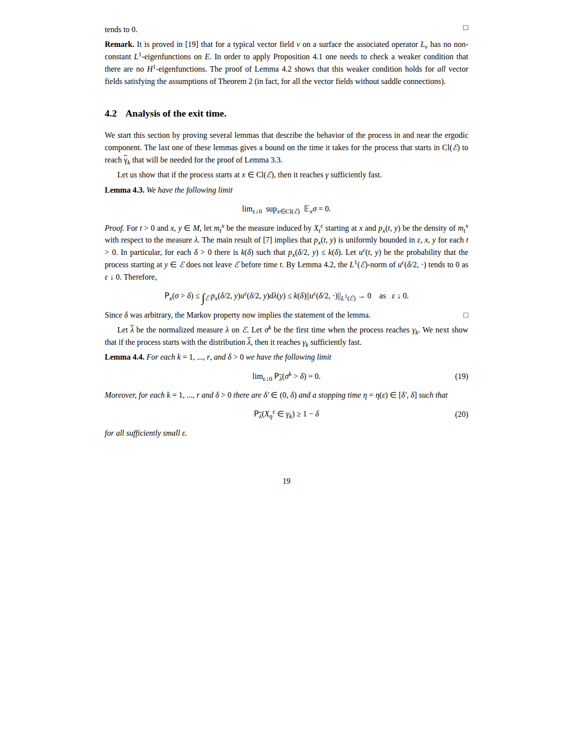tends to 0. □
Remark. It is proved in [19] that for a typical vector field v on a surface the associated operator Lv has no non-constant L1-eigenfunctions on E. In order to apply Proposition 4.1 one needs to check a weaker condition that there are no H1-eigenfunctions. The proof of Lemma 4.2 shows that this weaker condition holds for all vector fields satisfying the assumptions of Theorem 2 (in fact, for all the vector fields without saddle connections).
4.2 Analysis of the exit time.
We start this section by proving several lemmas that describe the behavior of the process in and near the ergodic component. The last one of these lemmas gives a bound on the time it takes for the process that starts in Cl(ℰ) to reach γk that will be needed for the proof of Lemma 3.3.
Let us show that if the process starts at x ∈ Cl(ℰ), then it reaches γ sufficiently fast.
Lemma 4.3. We have the following limit
limε↓0 supx∈Cl(ℰ) 𝔼xσ = 0.
Proof. For t > 0 and x, y ∈ M, let mtx be the measure induced by Xtε starting at x and px(t, y) be the density of mtx with respect to the measure λ. The main result of [7] implies that px(t, y) is uniformly bounded in ε, x, y for each t > 0. In particular, for each δ > 0 there is k(δ) such that px(δ/2, y) ≤ k(δ). Let uε(t, y) be the probability that the process starting at y ∈ ℰ does not leave ℰ before time t. By Lemma 4.2, the L1(ℰ)-norm of uε(δ/2, ·) tends to 0 as ε ↓ 0. Therefore,
𝖯x(σ > δ) ≤ ∫ℰ px(δ/2, y)uε(δ/2, y)dλ(y) ≤ k(δ)||uε(δ/2, ·)||L1(ℰ) → 0 as ε ↓ 0.
Since δ was arbitrary, the Markov property now implies the statement of the lemma. □
Let λ be the normalized measure λ on ℰ. Let σk be the first time when the process reaches γk. We next show that if the process starts with the distribution λ, then it reaches γk sufficiently fast.
Lemma 4.4. For each k = 1, ..., r, and δ > 0 we have the following limit
limε↓0 𝖯λ(σk > δ) = 0. (19)
Moreover, for each k = 1, ..., r and δ > 0 there are δ′ ∈ (0, δ) and a stopping time η = η(ε) ∈ [δ′, δ] such that
𝖯λ(Xηε ∈ γk) ≥ 1 − δ (20)
for all sufficiently small ε.
19